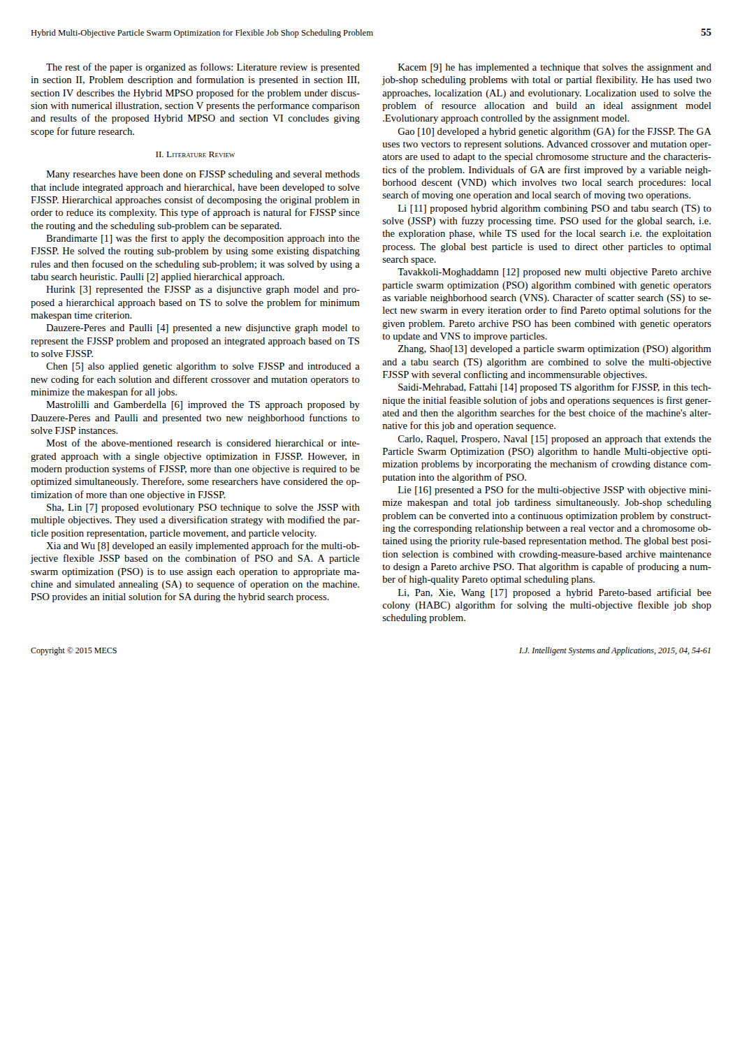Hybrid Multi-Objective Particle Swarm Optimization for Flexible Job Shop Scheduling Problem 55
The rest of the paper is organized as follows: Literature review is presented in section II, Problem description and formulation is presented in section III, section IV describes the Hybrid MPSO proposed for the problem under discussion with numerical illustration, section V presents the performance comparison and results of the proposed Hybrid MPSO and section VI concludes giving scope for future research.
II. Literature Review
Many researches have been done on FJSSP scheduling and several methods that include integrated approach and hierarchical, have been developed to solve FJSSP. Hierarchical approaches consist of decomposing the original problem in order to reduce its complexity. This type of approach is natural for FJSSP since the routing and the scheduling sub-problem can be separated.
Brandimarte [1] was the first to apply the decomposition approach into the FJSSP. He solved the routing sub-problem by using some existing dispatching rules and then focused on the scheduling sub-problem; it was solved by using a tabu search heuristic. Paulli [2] applied hierarchical approach.
Hurink [3] represented the FJSSP as a disjunctive graph model and proposed a hierarchical approach based on TS to solve the problem for minimum makespan time criterion.
Dauzere-Peres and Paulli [4] presented a new disjunctive graph model to represent the FJSSP problem and proposed an integrated approach based on TS to solve FJSSP.
Chen [5] also applied genetic algorithm to solve FJSSP and introduced a new coding for each solution and different crossover and mutation operators to minimize the makespan for all jobs.
Mastrolilli and Gamberdella [6] improved the TS approach proposed by Dauzere-Peres and Paulli and presented two new neighborhood functions to solve FJSP instances.
Most of the above-mentioned research is considered hierarchical or integrated approach with a single objective optimization in FJSSP. However, in modern production systems of FJSSP, more than one objective is required to be optimized simultaneously. Therefore, some researchers have considered the optimization of more than one objective in FJSSP.
Sha, Lin [7] proposed evolutionary PSO technique to solve the JSSP with multiple objectives. They used a diversification strategy with modified the particle position representation, particle movement, and particle velocity.
Xia and Wu [8] developed an easily implemented approach for the multi-objective flexible JSSP based on the combination of PSO and SA. A particle swarm optimization (PSO) is to use assign each operation to appropriate machine and simulated annealing (SA) to sequence of operation on the machine. PSO provides an initial solution for SA during the hybrid search process.
Kacem [9] he has implemented a technique that solves the assignment and job-shop scheduling problems with total or partial flexibility. He has used two approaches, localization (AL) and evolutionary. Localization used to solve the problem of resource allocation and build an ideal assignment model .Evolutionary approach controlled by the assignment model.
Gao [10] developed a hybrid genetic algorithm (GA) for the FJSSP. The GA uses two vectors to represent solutions. Advanced crossover and mutation operators are used to adapt to the special chromosome structure and the characteristics of the problem. Individuals of GA are first improved by a variable neighborhood descent (VND) which involves two local search procedures: local search of moving one operation and local search of moving two operations.
Li [11] proposed hybrid algorithm combining PSO and tabu search (TS) to solve (JSSP) with fuzzy processing time. PSO used for the global search, i.e. the exploration phase, while TS used for the local search i.e. the exploitation process. The global best particle is used to direct other particles to optimal search space.
Tavakkoli-Moghaddamn [12] proposed new multi objective Pareto archive particle swarm optimization (PSO) algorithm combined with genetic operators as variable neighborhood search (VNS). Character of scatter search (SS) to select new swarm in every iteration order to find Pareto optimal solutions for the given problem. Pareto archive PSO has been combined with genetic operators to update and VNS to improve particles.
Zhang, Shao[13] developed a particle swarm optimization (PSO) algorithm and a tabu search (TS) algorithm are combined to solve the multi-objective FJSSP with several conflicting and incommensurable objectives.
Saidi-Mehrabad, Fattahi [14] proposed TS algorithm for FJSSP, in this technique the initial feasible solution of jobs and operations sequences is first generated and then the algorithm searches for the best choice of the machine's alternative for this job and operation sequence.
Carlo, Raquel, Prospero, Naval [15] proposed an approach that extends the Particle Swarm Optimization (PSO) algorithm to handle Multi-objective optimization problems by incorporating the mechanism of crowding distance computation into the algorithm of PSO.
Lie [16] presented a PSO for the multi-objective JSSP with objective minimize makespan and total job tardiness simultaneously. Job-shop scheduling problem can be converted into a continuous optimization problem by constructing the corresponding relationship between a real vector and a chromosome obtained using the priority rule-based representation method. The global best position selection is combined with crowding-measure-based archive maintenance to design a Pareto archive PSO. That algorithm is capable of producing a number of high-quality Pareto optimal scheduling plans.
Li, Pan, Xie, Wang [17] proposed a hybrid Pareto-based artificial bee colony (HABC) algorithm for solving the multi-objective flexible job shop scheduling problem.
Copyright © 2015 MECS I.J. Intelligent Systems and Applications, 2015, 04, 54-61